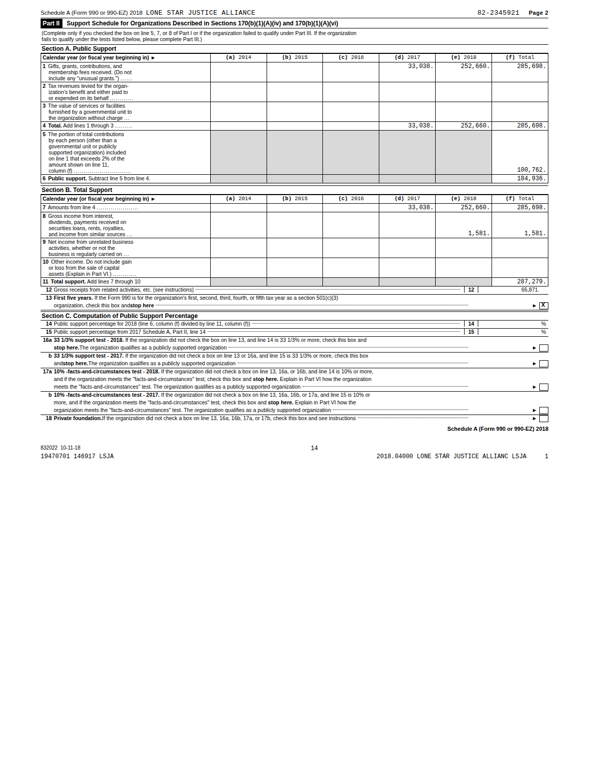Schedule A (Form 990 or 990-EZ) 2018 LONE STAR JUSTICE ALLIANCE
82-2345921 Page 2
Part II
Support Schedule for Organizations Described in Sections 170(b)(1)(A)(iv) and 170(b)(1)(A)(vi)
(Complete only if you checked the box on line 5, 7, or 8 of Part I or if the organization failed to qualify under Part III. If the organization
fails to qualify under the tests listed below, please complete Part III.)
Section A. Public Support
| Calendar year (or fiscal year beginning in) ► | (a) 2014 | (b) 2015 | (c) 2016 | (d) 2017 | (e) 2018 | (f) Total |
| 1 Gifts, grants, contributions, and membership fees received. (Do not include any "unusual grants.") ...... | | | | 33,038. | 252,660. | 285,698. |
| 2 Tax revenues levied for the organ- ization's benefit and either paid to or expended on its behalf ............ | | | | | | |
| 3 The value of services or facilities furnished by a governmental unit to the organization without charge ... | | | | | | |
| 4 Total. Add lines 1 through 3 ......... | | | | 33,038. | 252,660. | 285,698. |
| 5 The portion of total contributions by each person (other than a governmental unit or publicly supported organization) included on line 1 that exceeds 2% of the amount shown on line 11, column (f) ............................. | | | | | | 100,762. |
| 6 Public support. Subtract line 5 from line 4. | | | | | | 184,936. |
Section B. Total Support
| Calendar year (or fiscal year beginning in) ► | (a) 2014 | (b) 2015 | (c) 2016 | (d) 2017 | (e) 2018 | (f) Total |
| 7 Amounts from line 4 ..................... | | | | 33,038. | 252,660. | 285,698. |
| 8 Gross income from interest, dividends, payments received on securities loans, rents, royalties, and income from similar sources ... | | | | | 1,581. | 1,581. |
| 9 Net income from unrelated business activities, whether or not the business is regularly carried on ... | | | | | | |
| 10 Other income. Do not include gain or loss from the sale of capital assets (Explain in Part VI.) ............ | | | | | | |
| 11 Total support. Add lines 7 through 10 | | | | | | 287,279. |
12
Gross receipts from related activities, etc. (see instructions)
12
65,871.
13
First five years. If the Form 990 is for the organization's first, second, third, fourth, or fifth tax year as a section 501(c)(3)
organization, check this box and stop here
►
Section C. Computation of Public Support Percentage
14
Public support percentage for 2018 (line 6, column (f) divided by line 11, column (f))
14
%
15
Public support percentage from 2017 Schedule A, Part II, line 14
15
%
16a
33 1/3% support test - 2018. If the organization did not check the box on line 13, and line 14 is 33 1/3% or more, check this box and
stop here. The organization qualifies as a publicly supported organization
►
b
33 1/3% support test - 2017. If the organization did not check a box on line 13 or 16a, and line 15 is 33 1/3% or more, check this box
and stop here. The organization qualifies as a publicly supported organization
►
17a
10% -facts-and-circumstances test - 2018. If the organization did not check a box on line 13, 16a, or 16b, and line 14 is 10% or more,
and if the organization meets the "facts-and-circumstances" test, check this box and stop here. Explain in Part VI how the organization
meets the "facts-and-circumstances" test. The organization qualifies as a publicly supported organization
►
b
10% -facts-and-circumstances test - 2017. If the organization did not check a box on line 13, 16a, 16b, or 17a, and line 15 is 10% or
more, and if the organization meets the "facts-and-circumstances" test, check this box and stop here. Explain in Part VI how the
organization meets the "facts-and-circumstances" test. The organization qualifies as a publicly supported organization
►
18
Private foundation. If the organization did not check a box on line 13, 16a, 16b, 17a, or 17b, check this box and see instructions
►
Schedule A (Form 990 or 990-EZ) 2018
832022 10-11-18
14
19470701 146917 LSJA 2018.04000 LONE STAR JUSTICE ALLIANC LSJA 1